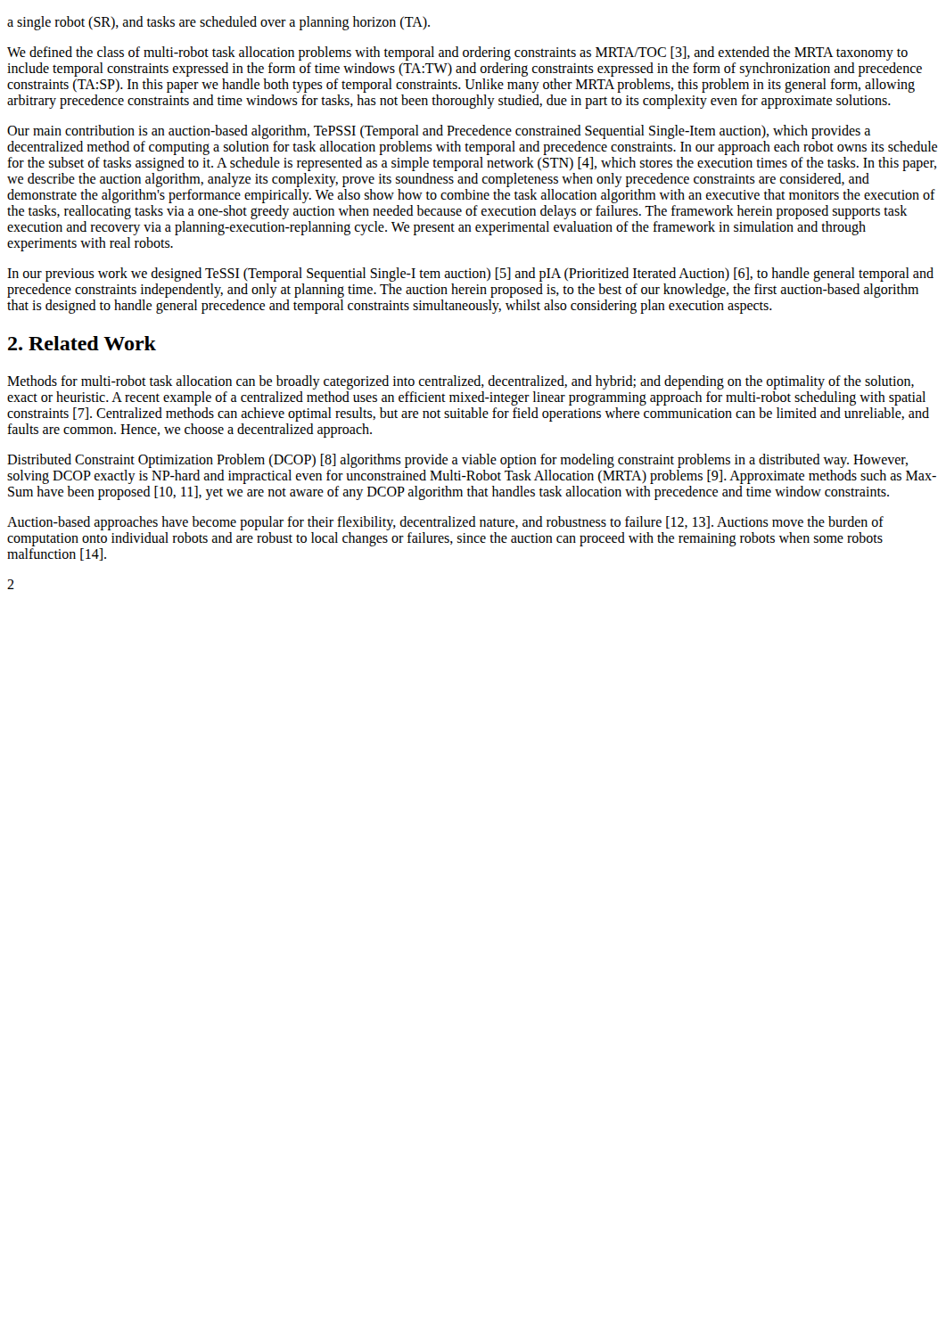a single robot (SR), and tasks are scheduled over a planning horizon (TA).
We defined the class of multi-robot task allocation problems with temporal and ordering constraints as MRTA/TOC [3], and extended the MRTA taxonomy to include temporal constraints expressed in the form of time windows (TA:TW) and ordering constraints expressed in the form of synchronization and precedence constraints (TA:SP). In this paper we handle both types of temporal constraints. Unlike many other MRTA problems, this problem in its general form, allowing arbitrary precedence constraints and time windows for tasks, has not been thoroughly studied, due in part to its complexity even for approximate solutions.
Our main contribution is an auction-based algorithm, TePSSI (Temporal and Precedence constrained Sequential Single-Item auction), which provides a decentralized method of computing a solution for task allocation problems with temporal and precedence constraints. In our approach each robot owns its schedule for the subset of tasks assigned to it. A schedule is represented as a simple temporal network (STN) [4], which stores the execution times of the tasks. In this paper, we describe the auction algorithm, analyze its complexity, prove its soundness and completeness when only precedence constraints are considered, and demonstrate the algorithm's performance empirically. We also show how to combine the task allocation algorithm with an executive that monitors the execution of the tasks, reallocating tasks via a one-shot greedy auction when needed because of execution delays or failures. The framework herein proposed supports task execution and recovery via a planning-execution-replanning cycle. We present an experimental evaluation of the framework in simulation and through experiments with real robots.
In our previous work we designed TeSSI (Temporal Sequential Single-I tem auction) [5] and pIA (Prioritized Iterated Auction) [6], to handle general temporal and precedence constraints independently, and only at planning time. The auction herein proposed is, to the best of our knowledge, the first auction-based algorithm that is designed to handle general precedence and temporal constraints simultaneously, whilst also considering plan execution aspects.
2. Related Work
Methods for multi-robot task allocation can be broadly categorized into centralized, decentralized, and hybrid; and depending on the optimality of the solution, exact or heuristic. A recent example of a centralized method uses an efficient mixed-integer linear programming approach for multi-robot scheduling with spatial constraints [7]. Centralized methods can achieve optimal results, but are not suitable for field operations where communication can be limited and unreliable, and faults are common. Hence, we choose a decentralized approach.
Distributed Constraint Optimization Problem (DCOP) [8] algorithms provide a viable option for modeling constraint problems in a distributed way. However, solving DCOP exactly is NP-hard and impractical even for unconstrained Multi-Robot Task Allocation (MRTA) problems [9]. Approximate methods such as Max-Sum have been proposed [10, 11], yet we are not aware of any DCOP algorithm that handles task allocation with precedence and time window constraints.
Auction-based approaches have become popular for their flexibility, decentralized nature, and robustness to failure [12, 13]. Auctions move the burden of computation onto individual robots and are robust to local changes or failures, since the auction can proceed with the remaining robots when some robots malfunction [14].
2